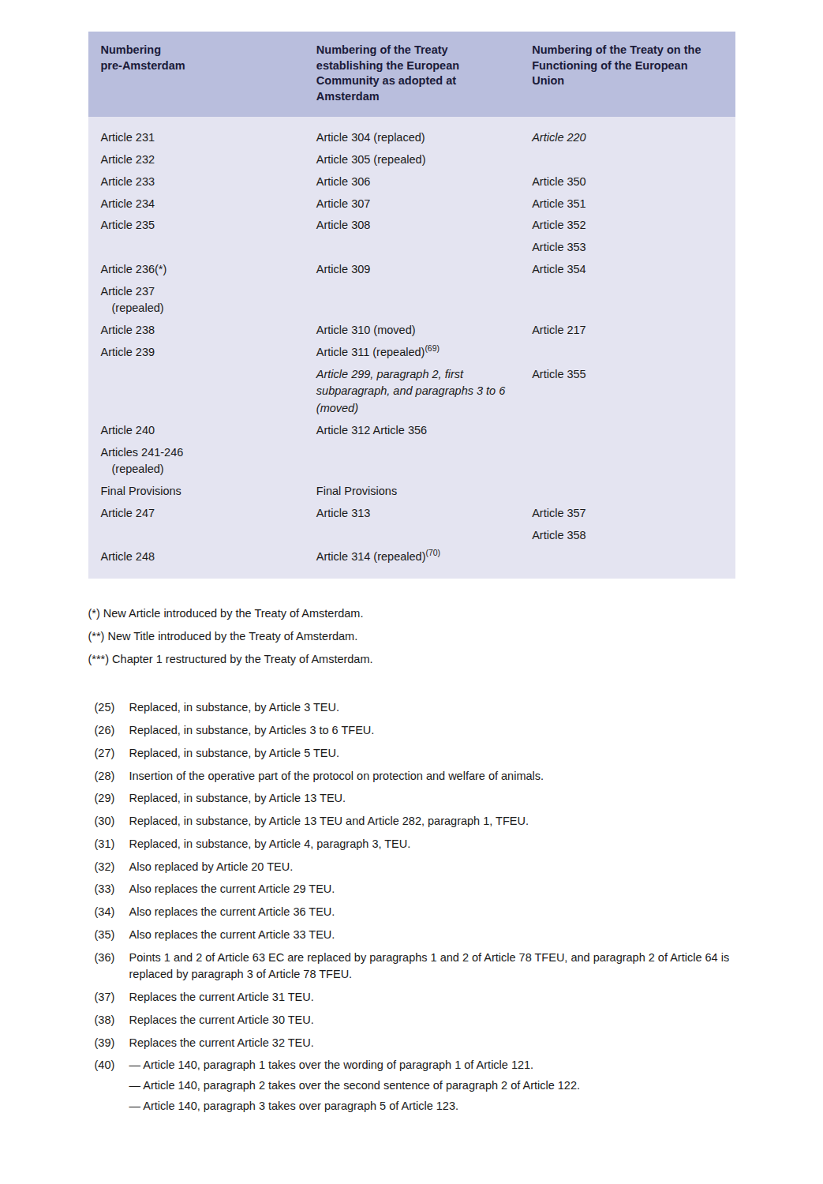| Numbering pre-Amsterdam | Numbering of the Treaty establishing the European Community as adopted at Amsterdam | Numbering of the Treaty on the Functioning of the European Union |
| --- | --- | --- |
| Article 231 | Article 304 (replaced) | Article 220 |
| Article 232 | Article 305 (repealed) | |
| Article 233 | Article 306 | Article 350 |
| Article 234 | Article 307 | Article 351 |
| Article 235 | Article 308 | Article 352 |
| | | Article 353 |
| Article 236(*) | Article 309 | Article 354 |
| Article 237 (repealed) | | |
| Article 238 | Article 310 (moved) | Article 217 |
| Article 239 | Article 311 (repealed) (69) | |
| | Article 299, paragraph 2, first subparagraph, and paragraphs 3 to 6 (moved) | Article 355 |
| Article 240 | Article 312 Article 356 | |
| Articles 241-246 (repealed) | | |
| Final Provisions | Final Provisions | |
| Article 247 | Article 313 | Article 357 |
| | | Article 358 |
| Article 248 | Article 314 (repealed) (70) | |
(*) New Article introduced by the Treaty of Amsterdam.
(**) New Title introduced by the Treaty of Amsterdam.
(***) Chapter 1 restructured by the Treaty of Amsterdam.
Replaced, in substance, by Article 3 TEU.
Replaced, in substance, by Articles 3 to 6 TFEU.
Replaced, in substance, by Article 5 TEU.
Insertion of the operative part of the protocol on protection and welfare of animals.
Replaced, in substance, by Article 13 TEU.
Replaced, in substance, by Article 13 TEU and Article 282, paragraph 1, TFEU.
Replaced, in substance, by Article 4, paragraph 3, TEU.
Also replaced by Article 20 TEU.
Also replaces the current Article 29 TEU.
Also replaces the current Article 36 TEU.
Also replaces the current Article 33 TEU.
Points 1 and 2 of Article 63 EC are replaced by paragraphs 1 and 2 of Article 78 TFEU, and paragraph 2 of Article 64 is replaced by paragraph 3 of Article 78 TFEU.
Replaces the current Article 31 TEU.
Replaces the current Article 30 TEU.
Replaces the current Article 32 TEU.
— Article 140, paragraph 1 takes over the wording of paragraph 1 of Article 121. — Article 140, paragraph 2 takes over the second sentence of paragraph 2 of Article 122. — Article 140, paragraph 3 takes over paragraph 5 of Article 123.